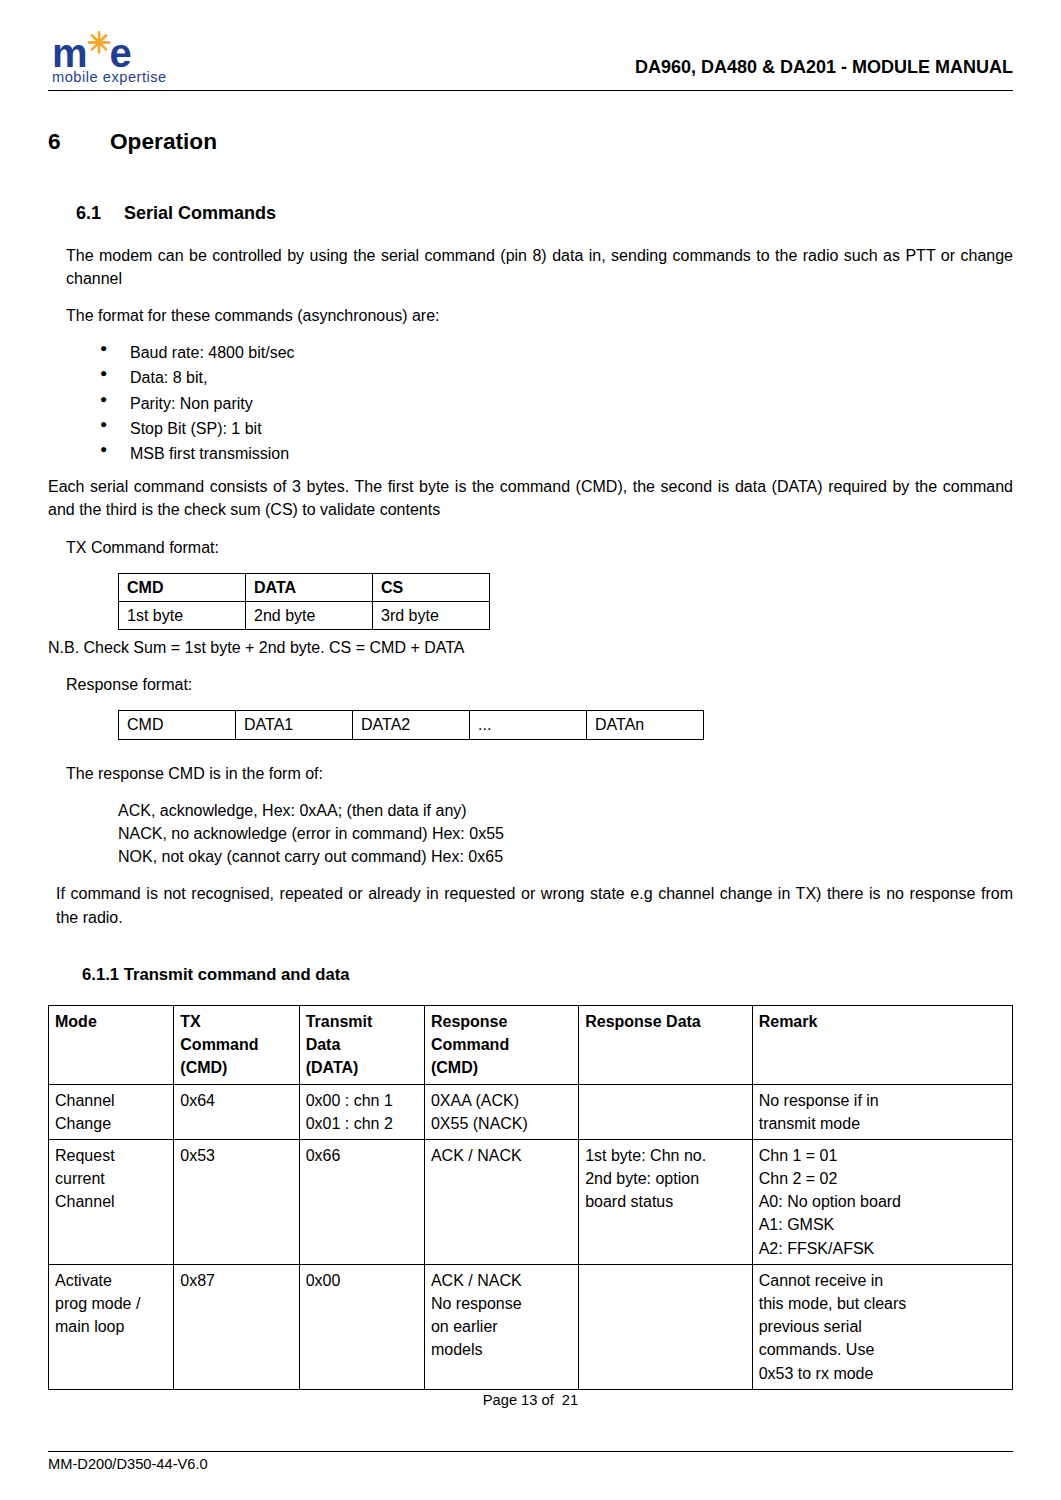m✳e
mobile expertise
DA960, DA480 & DA201 - MODULE MANUAL
6 Operation
6.1 Serial Commands
The modem can be controlled by using the serial command (pin 8) data in, sending commands to the radio such as PTT or change channel
The format for these commands (asynchronous) are:
Baud rate: 4800 bit/sec
Data: 8 bit,
Parity: Non parity
Stop Bit (SP): 1 bit
MSB first transmission
Each serial command consists of 3 bytes. The first byte is the command (CMD), the second is data (DATA) required by the command and the third is the check sum (CS) to validate contents
TX Command format:
| CMD | DATA | CS |
| --- | --- | --- |
| 1st byte | 2nd byte | 3rd byte |
N.B. Check Sum = 1st byte + 2nd byte. CS = CMD + DATA
Response format:
| CMD | DATA1 | DATA2 | ... | DATAn |
The response CMD is in the form of:
ACK, acknowledge, Hex: 0xAA; (then data if any)
NACK, no acknowledge (error in command) Hex: 0x55
NOK, not okay (cannot carry out command) Hex: 0x65
If command is not recognised, repeated or already in requested or wrong state e.g channel change in TX) there is no response from the radio.
6.1.1 Transmit command and data
| Mode | TX Command (CMD) | Transmit Data (DATA) | Response Command (CMD) | Response Data | Remark |
| --- | --- | --- | --- | --- | --- |
| Channel Change | 0x64 | 0x00 : chn 1 0x01 : chn 2 | 0XAA (ACK) 0X55 (NACK) | | No response if in transmit mode |
| Request current Channel | 0x53 | 0x66 | ACK / NACK | 1st byte: Chn no. 2nd byte: option board status | Chn 1 = 01 Chn 2 = 02 A0: No option board A1: GMSK A2: FFSK/AFSK |
| Activate prog mode / main loop | 0x87 | 0x00 | ACK / NACK No response on earlier models | | Cannot receive in this mode, but clears previous serial commands. Use 0x53 to rx mode |
Page 13 of 21
MM-D200/D350-44-V6.0